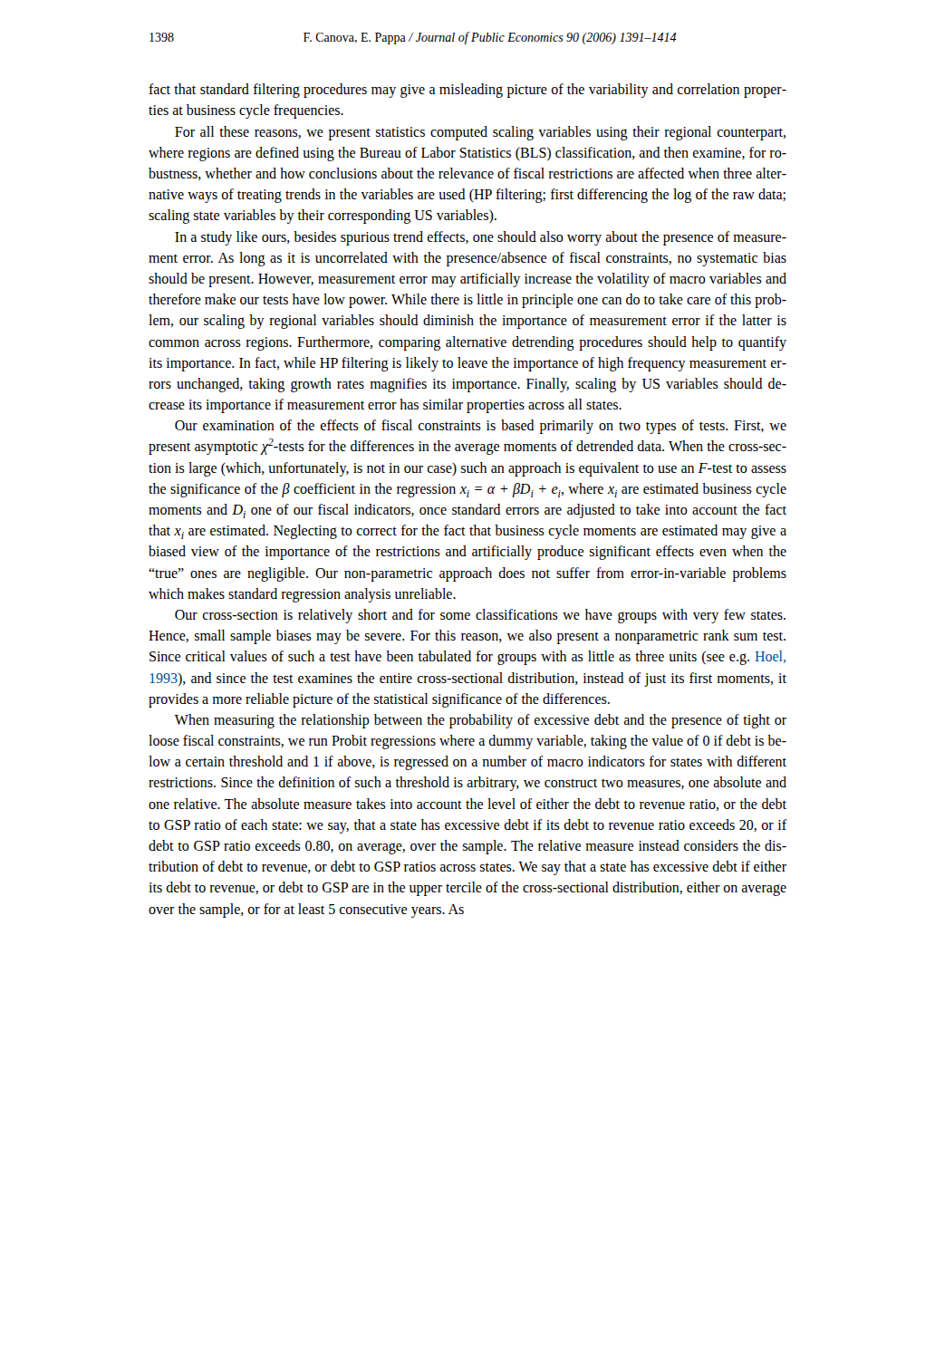1398 F. Canova, E. Pappa / Journal of Public Economics 90 (2006) 1391–1414
fact that standard filtering procedures may give a misleading picture of the variability and correlation properties at business cycle frequencies.
For all these reasons, we present statistics computed scaling variables using their regional counterpart, where regions are defined using the Bureau of Labor Statistics (BLS) classification, and then examine, for robustness, whether and how conclusions about the relevance of fiscal restrictions are affected when three alternative ways of treating trends in the variables are used (HP filtering; first differencing the log of the raw data; scaling state variables by their corresponding US variables).
In a study like ours, besides spurious trend effects, one should also worry about the presence of measurement error. As long as it is uncorrelated with the presence/absence of fiscal constraints, no systematic bias should be present. However, measurement error may artificially increase the volatility of macro variables and therefore make our tests have low power. While there is little in principle one can do to take care of this problem, our scaling by regional variables should diminish the importance of measurement error if the latter is common across regions. Furthermore, comparing alternative detrending procedures should help to quantify its importance. In fact, while HP filtering is likely to leave the importance of high frequency measurement errors unchanged, taking growth rates magnifies its importance. Finally, scaling by US variables should decrease its importance if measurement error has similar properties across all states.
Our examination of the effects of fiscal constraints is based primarily on two types of tests. First, we present asymptotic χ2-tests for the differences in the average moments of detrended data. When the cross-section is large (which, unfortunately, is not in our case) such an approach is equivalent to use an F-test to assess the significance of the β coefficient in the regression xi = α + βDi + ei, where xi are estimated business cycle moments and Di one of our fiscal indicators, once standard errors are adjusted to take into account the fact that xi are estimated. Neglecting to correct for the fact that business cycle moments are estimated may give a biased view of the importance of the restrictions and artificially produce significant effects even when the “true” ones are negligible. Our non-parametric approach does not suffer from error-in-variable problems which makes standard regression analysis unreliable.
Our cross-section is relatively short and for some classifications we have groups with very few states. Hence, small sample biases may be severe. For this reason, we also present a nonparametric rank sum test. Since critical values of such a test have been tabulated for groups with as little as three units (see e.g. Hoel, 1993), and since the test examines the entire cross-sectional distribution, instead of just its first moments, it provides a more reliable picture of the statistical significance of the differences.
When measuring the relationship between the probability of excessive debt and the presence of tight or loose fiscal constraints, we run Probit regressions where a dummy variable, taking the value of 0 if debt is below a certain threshold and 1 if above, is regressed on a number of macro indicators for states with different restrictions. Since the definition of such a threshold is arbitrary, we construct two measures, one absolute and one relative. The absolute measure takes into account the level of either the debt to revenue ratio, or the debt to GSP ratio of each state: we say, that a state has excessive debt if its debt to revenue ratio exceeds 20, or if debt to GSP ratio exceeds 0.80, on average, over the sample. The relative measure instead considers the distribution of debt to revenue, or debt to GSP ratios across states. We say that a state has excessive debt if either its debt to revenue, or debt to GSP are in the upper tercile of the cross-sectional distribution, either on average over the sample, or for at least 5 consecutive years. As